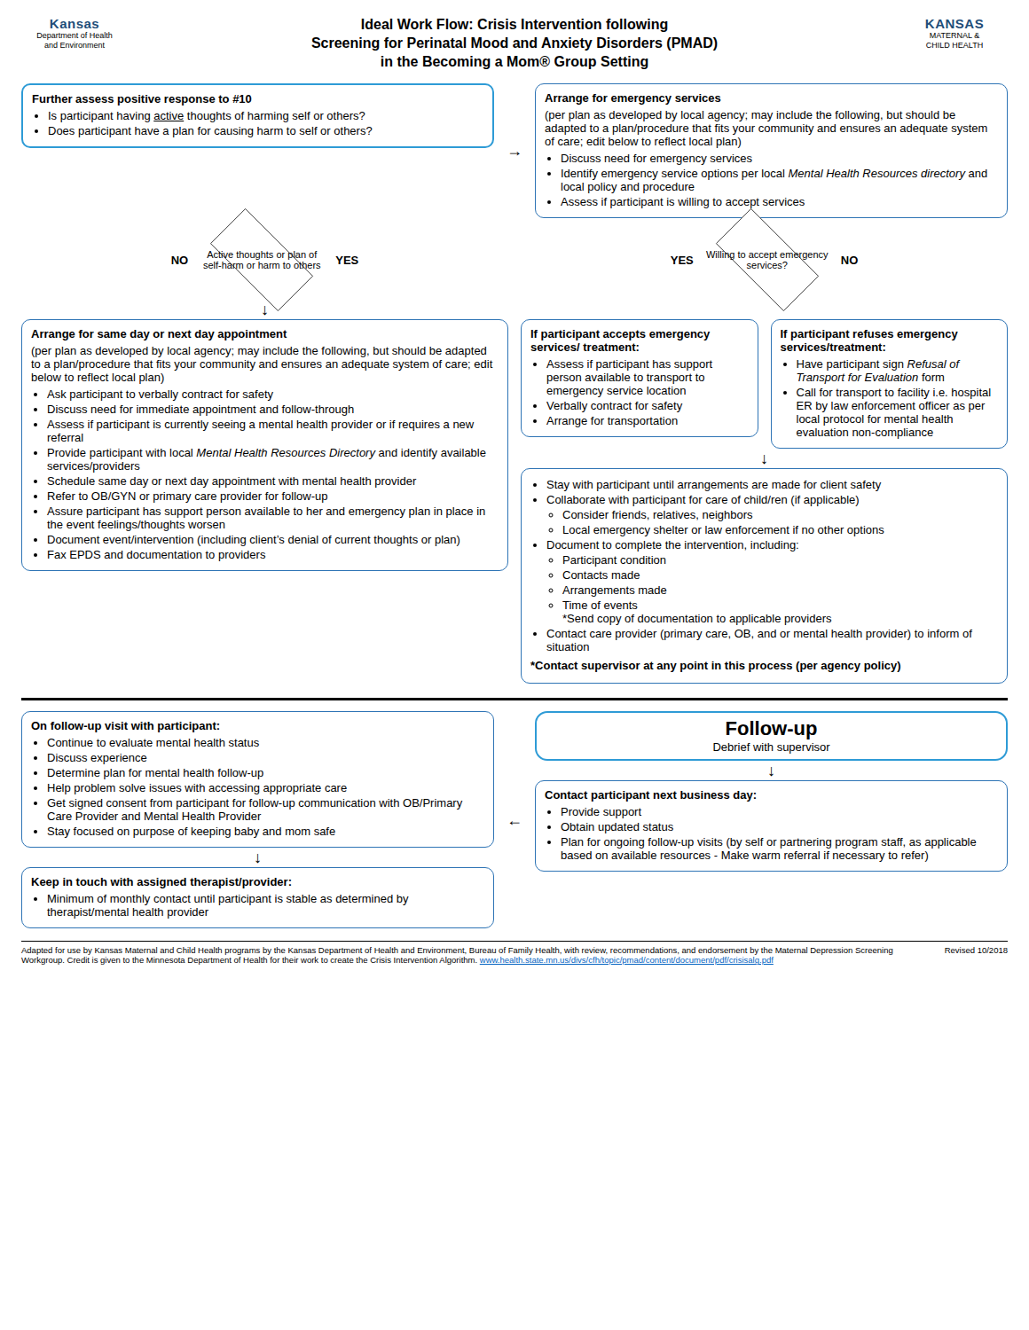Kansas Department of Health
and Environment
Ideal Work Flow: Crisis Intervention following
Screening for Perinatal Mood and Anxiety Disorders (PMAD)
in the Becoming a Mom® Group Setting
KANSAS MATERNAL &
CHILD HEALTH
Further assess positive response to #10
Is participant having active thoughts of harming self or others?
Does participant have a plan for causing harm to self or others?
→
Arrange for emergency services
(per plan as developed by local agency; may include the following, but should be adapted to a plan/procedure that fits your community and ensures an adequate system of care; edit below to reflect local plan)
Discuss need for emergency services
Identify emergency service options per local Mental Health Resources directory and local policy and procedure
Assess if participant is willing to accept services
NO
Active thoughts or plan of self-harm or harm to others
YES
↓
YES
Willing to accept emergency services?
NO
Arrange for same day or next day appointment
(per plan as developed by local agency; may include the following, but should be adapted to a plan/procedure that fits your community and ensures an adequate system of care; edit below to reflect local plan)
Ask participant to verbally contract for safety
Discuss need for immediate appointment and follow-through
Assess if participant is currently seeing a mental health provider or if requires a new referral
Provide participant with local Mental Health Resources Directory and identify available services/providers
Schedule same day or next day appointment with mental health provider
Refer to OB/GYN or primary care provider for follow-up
Assure participant has support person available to her and emergency plan in place in the event feelings/thoughts worsen
Document event/intervention (including client’s denial of current thoughts or plan)
Fax EPDS and documentation to providers
If participant accepts emergency services/ treatment:
Assess if participant has support person available to transport to emergency service location
Verbally contract for safety
Arrange for transportation
If participant refuses emergency services/treatment:
Have participant sign Refusal of Transport for Evaluation form
Call for transport to facility i.e. hospital ER by law enforcement officer as per local protocol for mental health evaluation non-compliance
↓
Stay with participant until arrangements are made for client safety
Collaborate with participant for care of child/ren (if applicable)
Consider friends, relatives, neighbors
Local emergency shelter or law enforcement if no other options
Document to complete the intervention, including:
Participant condition
Contacts made
Arrangements made
Time of events
*Send copy of documentation to applicable providers
Contact care provider (primary care, OB, and or mental health provider) to inform of situation
*Contact supervisor at any point in this process (per agency policy)
On follow-up visit with participant:
Continue to evaluate mental health status
Discuss experience
Determine plan for mental health follow-up
Help problem solve issues with accessing appropriate care
Get signed consent from participant for follow-up communication with OB/Primary Care Provider and Mental Health Provider
Stay focused on purpose of keeping baby and mom safe
↓
Keep in touch with assigned therapist/provider:
Minimum of monthly contact until participant is stable as determined by therapist/mental health provider
←
Follow-up Debrief with supervisor
↓
Contact participant next business day:
Provide support
Obtain updated status
Plan for ongoing follow-up visits (by self or partnering program staff, as applicable based on available resources - Make warm referral if necessary to refer)
Adapted for use by Kansas Maternal and Child Health programs by the Kansas Department of Health and Environment, Bureau of Family Health, with review, recommendations, and endorsement by the Maternal Depression Screening Workgroup. Credit is given to the Minnesota Department of Health for their work to create the Crisis Intervention Algorithm. www.health.state.mn.us/divs/cfh/topic/pmad/content/document/pdf/crisisalg.pdf
Revised 10/2018